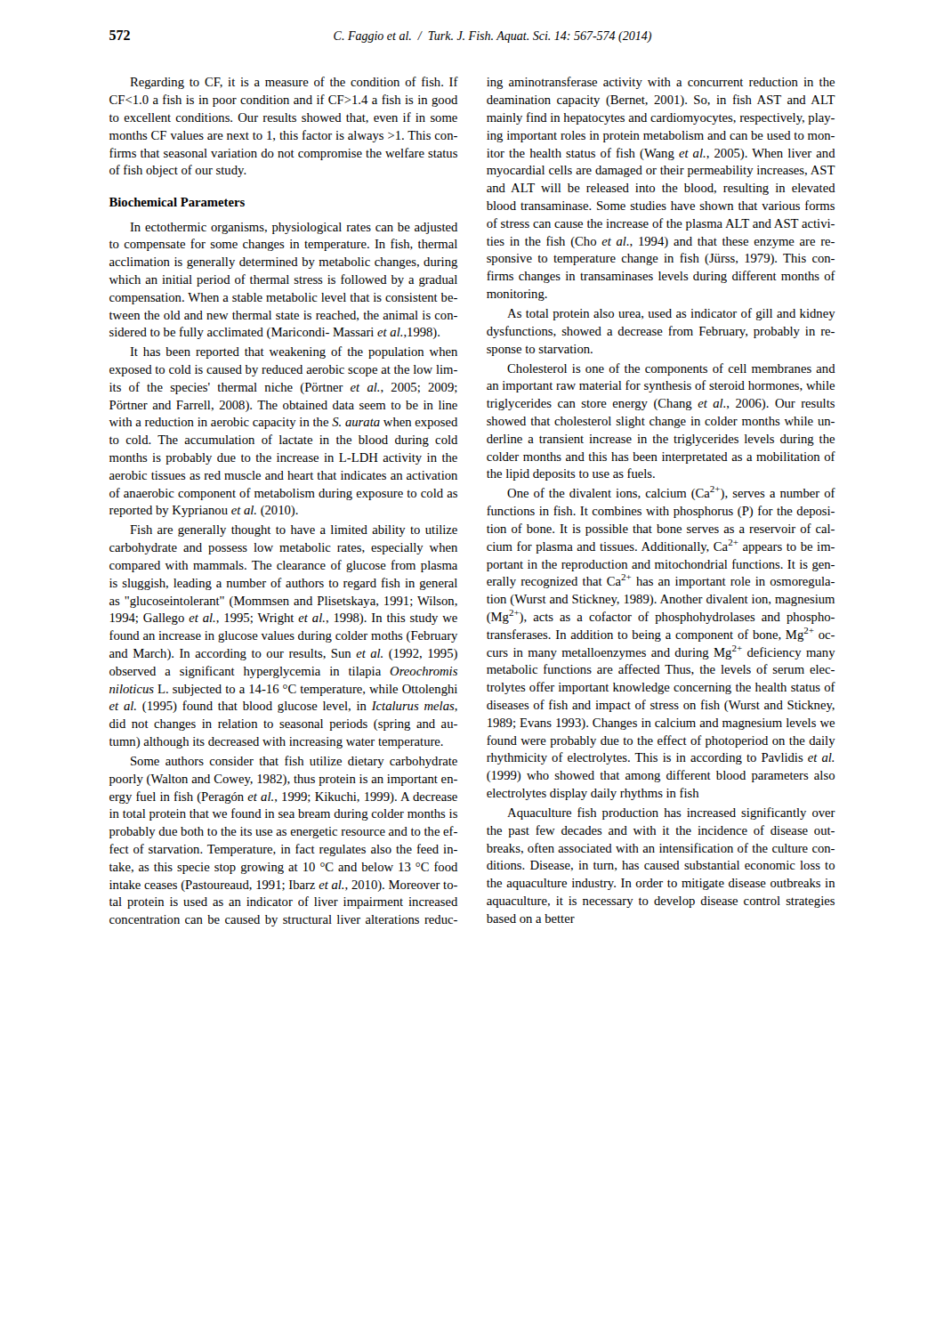572 C. Faggio et al. / Turk. J. Fish. Aquat. Sci. 14: 567-574 (2014)
Regarding to CF, it is a measure of the condition of fish. If CF<1.0 a fish is in poor condition and if CF>1.4 a fish is in good to excellent conditions. Our results showed that, even if in some months CF values are next to 1, this factor is always >1. This confirms that seasonal variation do not compromise the welfare status of fish object of our study.
Biochemical Parameters
In ectothermic organisms, physiological rates can be adjusted to compensate for some changes in temperature. In fish, thermal acclimation is generally determined by metabolic changes, during which an initial period of thermal stress is followed by a gradual compensation. When a stable metabolic level that is consistent between the old and new thermal state is reached, the animal is considered to be fully acclimated (Maricondi- Massari et al.,1998).
It has been reported that weakening of the population when exposed to cold is caused by reduced aerobic scope at the low limits of the species' thermal niche (Pörtner et al., 2005; 2009; Pörtner and Farrell, 2008). The obtained data seem to be in line with a reduction in aerobic capacity in the S. aurata when exposed to cold. The accumulation of lactate in the blood during cold months is probably due to the increase in L-LDH activity in the aerobic tissues as red muscle and heart that indicates an activation of anaerobic component of metabolism during exposure to cold as reported by Kyprianou et al. (2010).
Fish are generally thought to have a limited ability to utilize carbohydrate and possess low metabolic rates, especially when compared with mammals. The clearance of glucose from plasma is sluggish, leading a number of authors to regard fish in general as "glucoseintolerant" (Mommsen and Plisetskaya, 1991; Wilson, 1994; Gallego et al., 1995; Wright et al., 1998). In this study we found an increase in glucose values during colder moths (February and March). In according to our results, Sun et al. (1992, 1995) observed a significant hyperglycemia in tilapia Oreochromis niloticus L. subjected to a 14-16 °C temperature, while Ottolenghi et al. (1995) found that blood glucose level, in Ictalurus melas, did not changes in relation to seasonal periods (spring and autumn) although its decreased with increasing water temperature.
Some authors consider that fish utilize dietary carbohydrate poorly (Walton and Cowey, 1982), thus protein is an important energy fuel in fish (Peragón et al., 1999; Kikuchi, 1999). A decrease in total protein that we found in sea bream during colder months is probably due both to the its use as energetic resource and to the effect of starvation. Temperature, in fact regulates also the feed intake, as this specie stop growing at 10 °C and below 13 °C food intake ceases (Pastoureaud, 1991; Ibarz et al., 2010). Moreover total protein is used as an indicator of liver impairment increased concentration can be caused by structural liver alterations reducing aminotransferase activity with a concurrent reduction in the deamination capacity (Bernet, 2001). So, in fish AST and ALT mainly find in hepatocytes and cardiomyocytes, respectively, playing important roles in protein metabolism and can be used to monitor the health status of fish (Wang et al., 2005). When liver and myocardial cells are damaged or their permeability increases, AST and ALT will be released into the blood, resulting in elevated blood transaminase. Some studies have shown that various forms of stress can cause the increase of the plasma ALT and AST activities in the fish (Cho et al., 1994) and that these enzyme are responsive to temperature change in fish (Jürss, 1979). This confirms changes in transaminases levels during different months of monitoring.
As total protein also urea, used as indicator of gill and kidney dysfunctions, showed a decrease from February, probably in response to starvation.
Cholesterol is one of the components of cell membranes and an important raw material for synthesis of steroid hormones, while triglycerides can store energy (Chang et al., 2006). Our results showed that cholesterol slight change in colder months while underline a transient increase in the triglycerides levels during the colder months and this has been interpretated as a mobilitation of the lipid deposits to use as fuels.
One of the divalent ions, calcium (Ca2+), serves a number of functions in fish. It combines with phosphorus (P) for the deposition of bone. It is possible that bone serves as a reservoir of calcium for plasma and tissues. Additionally, Ca2+ appears to be important in the reproduction and mitochondrial functions. It is generally recognized that Ca2+ has an important role in osmoregulation (Wurst and Stickney, 1989). Another divalent ion, magnesium (Mg2+), acts as a cofactor of phosphohydrolases and phosphotransferases. In addition to being a component of bone, Mg2+ occurs in many metalloenzymes and during Mg2+ deficiency many metabolic functions are affected Thus, the levels of serum electrolytes offer important knowledge concerning the health status of diseases of fish and impact of stress on fish (Wurst and Stickney, 1989; Evans 1993). Changes in calcium and magnesium levels we found were probably due to the effect of photoperiod on the daily rhythmicity of electrolytes. This is in according to Pavlidis et al. (1999) who showed that among different blood parameters also electrolytes display daily rhythms in fish
Aquaculture fish production has increased significantly over the past few decades and with it the incidence of disease outbreaks, often associated with an intensification of the culture conditions. Disease, in turn, has caused substantial economic loss to the aquaculture industry. In order to mitigate disease outbreaks in aquaculture, it is necessary to develop disease control strategies based on a better